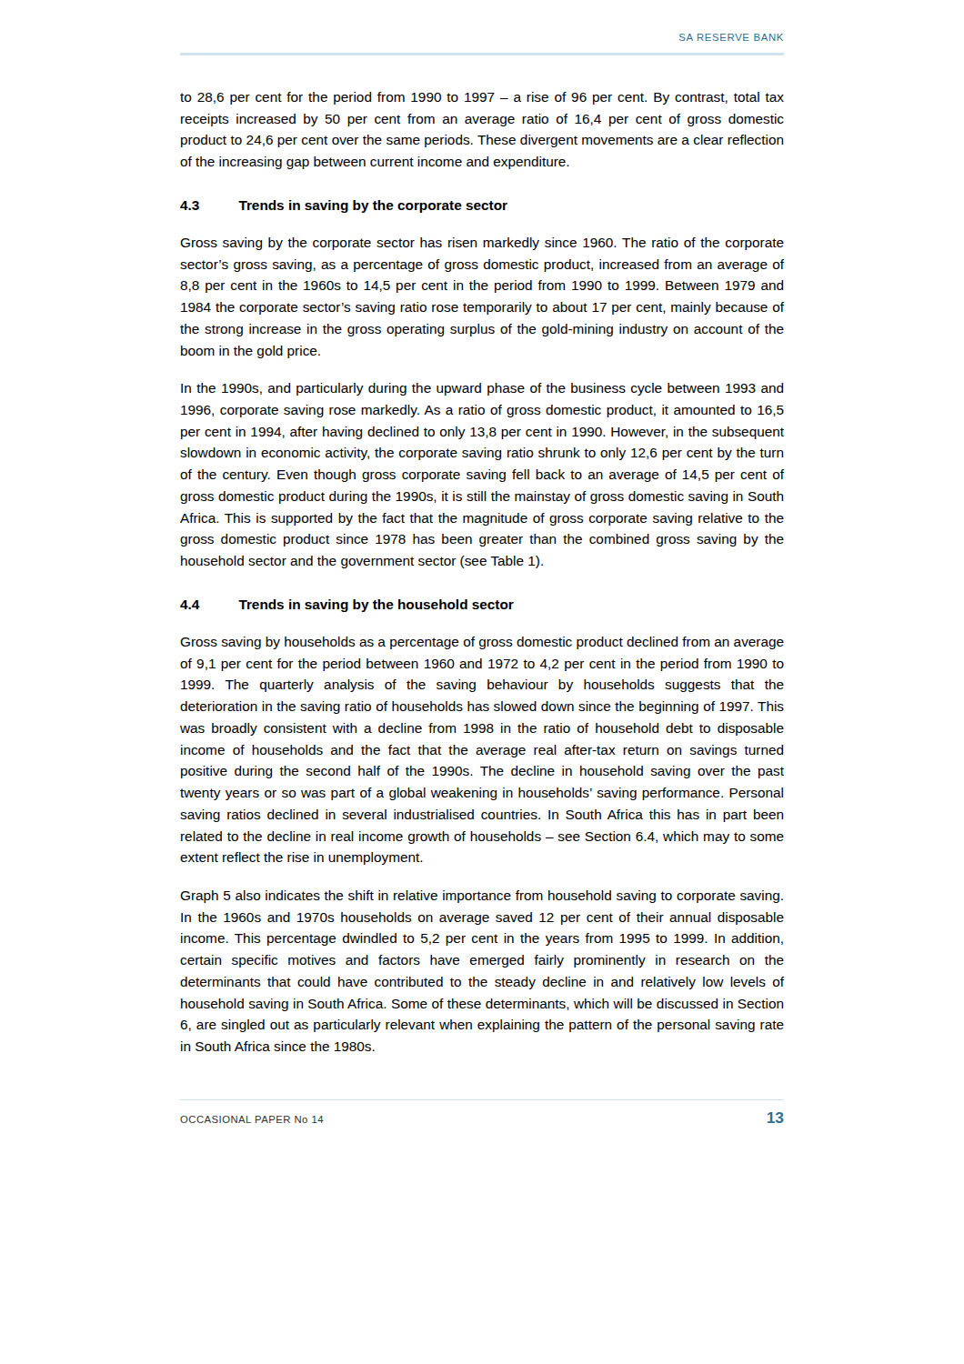SA Reserve Bank
to 28,6 per cent for the period from 1990 to 1997 – a rise of 96 per cent. By contrast, total tax receipts increased by 50 per cent from an average ratio of 16,4 per cent of gross domestic product to 24,6 per cent over the same periods. These divergent movements are a clear reflection of the increasing gap between current income and expenditure.
4.3 Trends in saving by the corporate sector
Gross saving by the corporate sector has risen markedly since 1960. The ratio of the corporate sector’s gross saving, as a percentage of gross domestic product, increased from an average of 8,8 per cent in the 1960s to 14,5 per cent in the period from 1990 to 1999. Between 1979 and 1984 the corporate sector’s saving ratio rose temporarily to about 17 per cent, mainly because of the strong increase in the gross operating surplus of the gold-mining industry on account of the boom in the gold price.
In the 1990s, and particularly during the upward phase of the business cycle between 1993 and 1996, corporate saving rose markedly. As a ratio of gross domestic product, it amounted to 16,5 per cent in 1994, after having declined to only 13,8 per cent in 1990. However, in the subsequent slowdown in economic activity, the corporate saving ratio shrunk to only 12,6 per cent by the turn of the century. Even though gross corporate saving fell back to an average of 14,5 per cent of gross domestic product during the 1990s, it is still the mainstay of gross domestic saving in South Africa. This is supported by the fact that the magnitude of gross corporate saving relative to the gross domestic product since 1978 has been greater than the combined gross saving by the household sector and the government sector (see Table 1).
4.4 Trends in saving by the household sector
Gross saving by households as a percentage of gross domestic product declined from an average of 9,1 per cent for the period between 1960 and 1972 to 4,2 per cent in the period from 1990 to 1999. The quarterly analysis of the saving behaviour by households suggests that the deterioration in the saving ratio of households has slowed down since the beginning of 1997. This was broadly consistent with a decline from 1998 in the ratio of household debt to disposable income of households and the fact that the average real after-tax return on savings turned positive during the second half of the 1990s. The decline in household saving over the past twenty years or so was part of a global weakening in households’ saving performance. Personal saving ratios declined in several industrialised countries. In South Africa this has in part been related to the decline in real income growth of households – see Section 6.4, which may to some extent reflect the rise in unemployment.
Graph 5 also indicates the shift in relative importance from household saving to corporate saving. In the 1960s and 1970s households on average saved 12 per cent of their annual disposable income. This percentage dwindled to 5,2 per cent in the years from 1995 to 1999. In addition, certain specific motives and factors have emerged fairly prominently in research on the determinants that could have contributed to the steady decline in and relatively low levels of household saving in South Africa. Some of these determinants, which will be discussed in Section 6, are singled out as particularly relevant when explaining the pattern of the personal saving rate in South Africa since the 1980s.
OCCASIONAL PAPER No 14 13